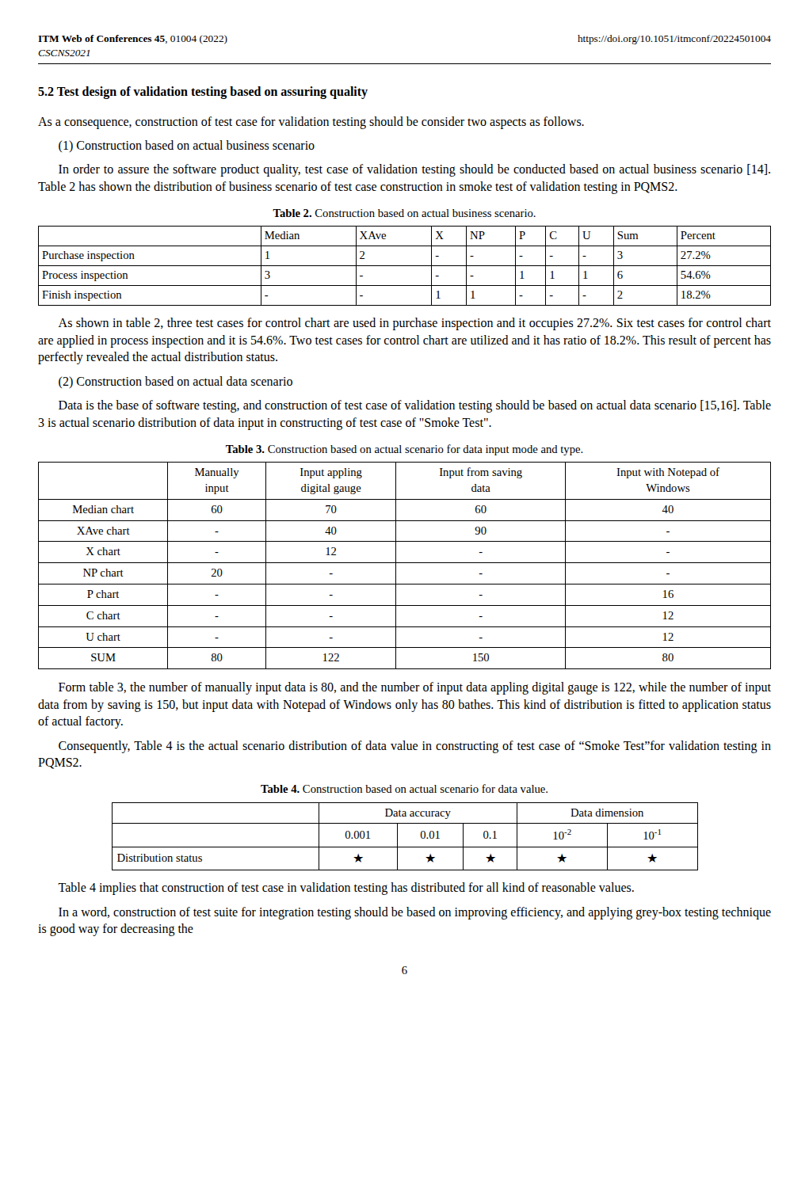ITM Web of Conferences 45, 01004 (2022)
CSCNS2021
https://doi.org/10.1051/itmconf/20224501004
5.2 Test design of validation testing based on assuring quality
As a consequence, construction of test case for validation testing should be consider two aspects as follows.
(1) Construction based on actual business scenario
In order to assure the software product quality, test case of validation testing should be conducted based on actual business scenario [14]. Table 2 has shown the distribution of business scenario of test case construction in smoke test of validation testing in PQMS2.
Table 2. Construction based on actual business scenario.
| | Median | XAve | X | NP | P | C | U | Sum | Percent |
| Purchase inspection | 1 | 2 | - | - | - | - | - | 3 | 27.2% |
| Process inspection | 3 | - | - | - | 1 | 1 | 1 | 6 | 54.6% |
| Finish inspection | - | - | 1 | 1 | - | - | - | 2 | 18.2% |
As shown in table 2, three test cases for control chart are used in purchase inspection and it occupies 27.2%. Six test cases for control chart are applied in process inspection and it is 54.6%. Two test cases for control chart are utilized and it has ratio of 18.2%. This result of percent has perfectly revealed the actual distribution status.
(2) Construction based on actual data scenario
Data is the base of software testing, and construction of test case of validation testing should be based on actual data scenario [15,16]. Table 3 is actual scenario distribution of data input in constructing of test case of "Smoke Test".
Table 3. Construction based on actual scenario for data input mode and type.
| | Manually input | Input appling digital gauge | Input from saving data | Input with Notepad of Windows |
| Median chart | 60 | 70 | 60 | 40 |
| XAve chart | - | 40 | 90 | - |
| X chart | - | 12 | - | - |
| NP chart | 20 | - | - | - |
| P chart | - | - | - | 16 |
| C chart | - | - | - | 12 |
| U chart | - | - | - | 12 |
| SUM | 80 | 122 | 150 | 80 |
Form table 3, the number of manually input data is 80, and the number of input data appling digital gauge is 122, while the number of input data from by saving is 150, but input data with Notepad of Windows only has 80 bathes. This kind of distribution is fitted to application status of actual factory.
Consequently, Table 4 is the actual scenario distribution of data value in constructing of test case of “Smoke Test”for validation testing in PQMS2.
Table 4. Construction based on actual scenario for data value.
| | Data accuracy | Data dimension |
| | 0.001 | 0.01 | 0.1 | 10 -2 | 10 -1 |
| Distribution status | ★ | ★ | ★ | ★ | ★ |
Table 4 implies that construction of test case in validation testing has distributed for all kind of reasonable values.
In a word, construction of test suite for integration testing should be based on improving efficiency, and applying grey-box testing technique is good way for decreasing the
6